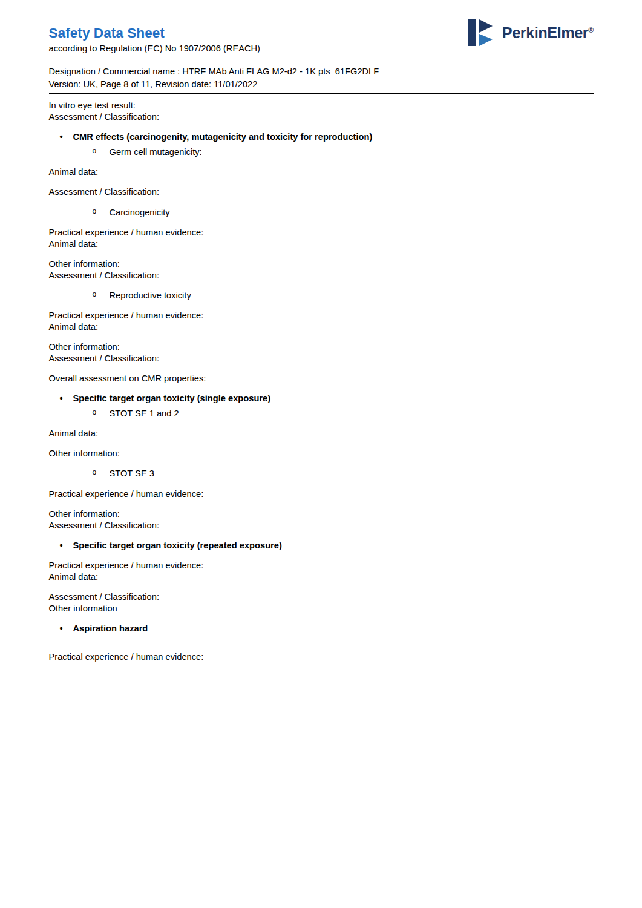PerkinElmer®
Safety Data Sheet
according to Regulation (EC) No 1907/2006 (REACH)
Designation / Commercial name : HTRF MAb Anti FLAG M2-d2 - 1K pts 61FG2DLF
Version: UK, Page 8 of 11, Revision date: 11/01/2022
In vitro eye test result:
Assessment / Classification:
CMR effects (carcinogenity, mutagenicity and toxicity for reproduction)
Germ cell mutagenicity:
Animal data:
Assessment / Classification:
Carcinogenicity
Practical experience / human evidence:
Animal data:
Other information:
Assessment / Classification:
Reproductive toxicity
Practical experience / human evidence:
Animal data:
Other information:
Assessment / Classification:
Overall assessment on CMR properties:
Specific target organ toxicity (single exposure)
STOT SE 1 and 2
Animal data:
Other information:
STOT SE 3
Practical experience / human evidence:
Other information:
Assessment / Classification:
Specific target organ toxicity (repeated exposure)
Practical experience / human evidence:
Animal data:
Assessment / Classification:
Other information
Aspiration hazard
Practical experience / human evidence: